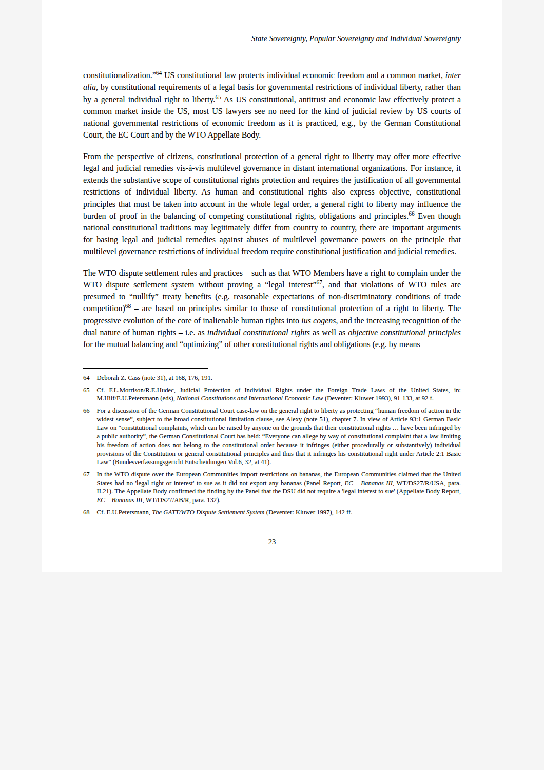State Sovereignty, Popular Sovereignty and Individual Sovereignty
constitutionalization.”64 US constitutional law protects individual economic freedom and a common market, inter alia, by constitutional requirements of a legal basis for governmental restrictions of individual liberty, rather than by a general individual right to liberty.65 As US constitutional, antitrust and economic law effectively protect a common market inside the US, most US lawyers see no need for the kind of judicial review by US courts of national governmental restrictions of economic freedom as it is practiced, e.g., by the German Constitutional Court, the EC Court and by the WTO Appellate Body.
From the perspective of citizens, constitutional protection of a general right to liberty may offer more effective legal and judicial remedies vis-à-vis multilevel governance in distant international organizations. For instance, it extends the substantive scope of constitutional rights protection and requires the justification of all governmental restrictions of individual liberty. As human and constitutional rights also express objective, constitutional principles that must be taken into account in the whole legal order, a general right to liberty may influence the burden of proof in the balancing of competing constitutional rights, obligations and principles.66 Even though national constitutional traditions may legitimately differ from country to country, there are important arguments for basing legal and judicial remedies against abuses of multilevel governance powers on the principle that multilevel governance restrictions of individual freedom require constitutional justification and judicial remedies.
The WTO dispute settlement rules and practices – such as that WTO Members have a right to complain under the WTO dispute settlement system without proving a “legal interest”67, and that violations of WTO rules are presumed to “nullify” treaty benefits (e.g. reasonable expectations of non-discriminatory conditions of trade competition)68 – are based on principles similar to those of constitutional protection of a right to liberty. The progressive evolution of the core of inalienable human rights into ius cogens, and the increasing recognition of the dual nature of human rights – i.e. as individual constitutional rights as well as objective constitutional principles for the mutual balancing and “optimizing” of other constitutional rights and obligations (e.g. by means
64 Deborah Z. Cass (note 31), at 168, 176, 191.
65 Cf. F.L.Morrison/R.E.Hudec, Judicial Protection of Individual Rights under the Foreign Trade Laws of the United States, in: M.Hilf/E.U.Petersmann (eds), National Constitutions and International Economic Law (Deventer: Kluwer 1993), 91-133, at 92 f.
66 For a discussion of the German Constitutional Court case-law on the general right to liberty as protecting “human freedom of action in the widest sense”, subject to the broad constitutional limitation clause, see Alexy (note 51), chapter 7. In view of Article 93:1 German Basic Law on “constitutional complaints, which can be raised by anyone on the grounds that their constitutional rights … have been infringed by a public authority”, the German Constitutional Court has held: “Everyone can allege by way of constitutional complaint that a law limiting his freedom of action does not belong to the constitutional order because it infringes (either procedurally or substantively) individual provisions of the Constitution or general constitutional principles and thus that it infringes his constitutional right under Article 2:1 Basic Law” (Bundesverfassungsgericht Entscheidungen Vol.6, 32, at 41).
67 In the WTO dispute over the European Communities import restrictions on bananas, the European Communities claimed that the United States had no 'legal right or interest' to sue as it did not export any bananas (Panel Report, EC – Bananas III, WT/DS27/R/USA, para. II.21). The Appellate Body confirmed the finding by the Panel that the DSU did not require a 'legal interest to sue' (Appellate Body Report, EC – Bananas III, WT/DS27/AB/R, para. 132).
68 Cf. E.U.Petersmann, The GATT/WTO Dispute Settlement System (Deventer: Kluwer 1997), 142 ff.
23